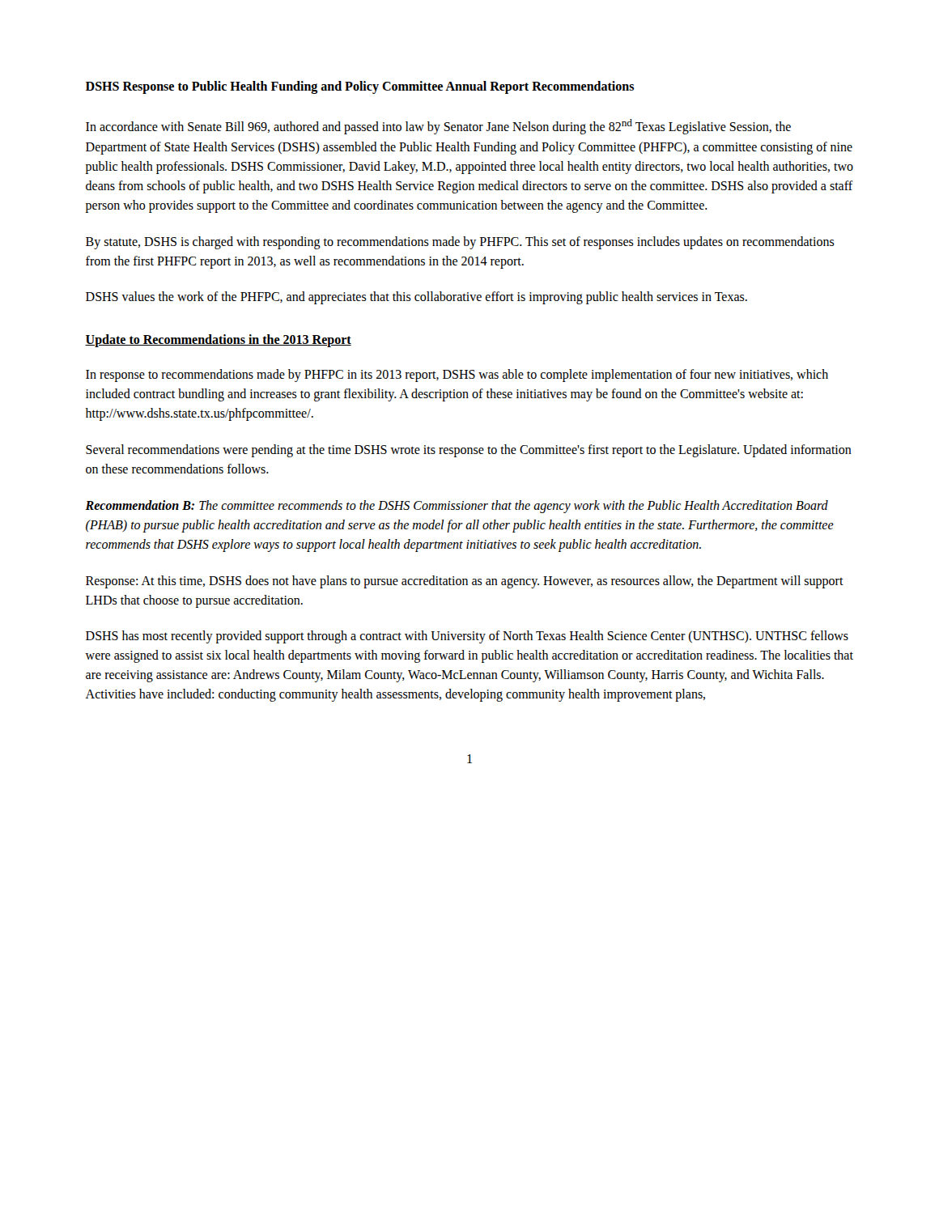DSHS Response to Public Health Funding and Policy Committee Annual Report Recommendations
In accordance with Senate Bill 969, authored and passed into law by Senator Jane Nelson during the 82nd Texas Legislative Session, the Department of State Health Services (DSHS) assembled the Public Health Funding and Policy Committee (PHFPC), a committee consisting of nine public health professionals. DSHS Commissioner, David Lakey, M.D., appointed three local health entity directors, two local health authorities, two deans from schools of public health, and two DSHS Health Service Region medical directors to serve on the committee. DSHS also provided a staff person who provides support to the Committee and coordinates communication between the agency and the Committee.
By statute, DSHS is charged with responding to recommendations made by PHFPC. This set of responses includes updates on recommendations from the first PHFPC report in 2013, as well as recommendations in the 2014 report.
DSHS values the work of the PHFPC, and appreciates that this collaborative effort is improving public health services in Texas.
Update to Recommendations in the 2013 Report
In response to recommendations made by PHFPC in its 2013 report, DSHS was able to complete implementation of four new initiatives, which included contract bundling and increases to grant flexibility. A description of these initiatives may be found on the Committee's website at: http://www.dshs.state.tx.us/phfpcommittee/.
Several recommendations were pending at the time DSHS wrote its response to the Committee's first report to the Legislature. Updated information on these recommendations follows.
Recommendation B: The committee recommends to the DSHS Commissioner that the agency work with the Public Health Accreditation Board (PHAB) to pursue public health accreditation and serve as the model for all other public health entities in the state. Furthermore, the committee recommends that DSHS explore ways to support local health department initiatives to seek public health accreditation.
Response: At this time, DSHS does not have plans to pursue accreditation as an agency. However, as resources allow, the Department will support LHDs that choose to pursue accreditation.
DSHS has most recently provided support through a contract with University of North Texas Health Science Center (UNTHSC). UNTHSC fellows were assigned to assist six local health departments with moving forward in public health accreditation or accreditation readiness. The localities that are receiving assistance are: Andrews County, Milam County, Waco-McLennan County, Williamson County, Harris County, and Wichita Falls. Activities have included: conducting community health assessments, developing community health improvement plans,
1